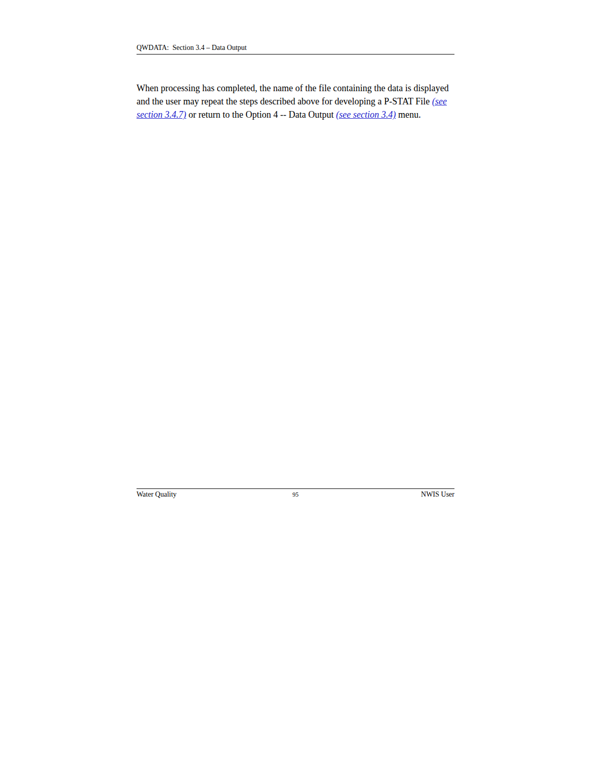QWDATA: Section 3.4 – Data Output
When processing has completed, the name of the file containing the data is displayed and the user may repeat the steps described above for developing a P-STAT File (see section 3.4.7) or return to the Option 4 -- Data Output (see section 3.4) menu.
Water Quality
95
NWIS User